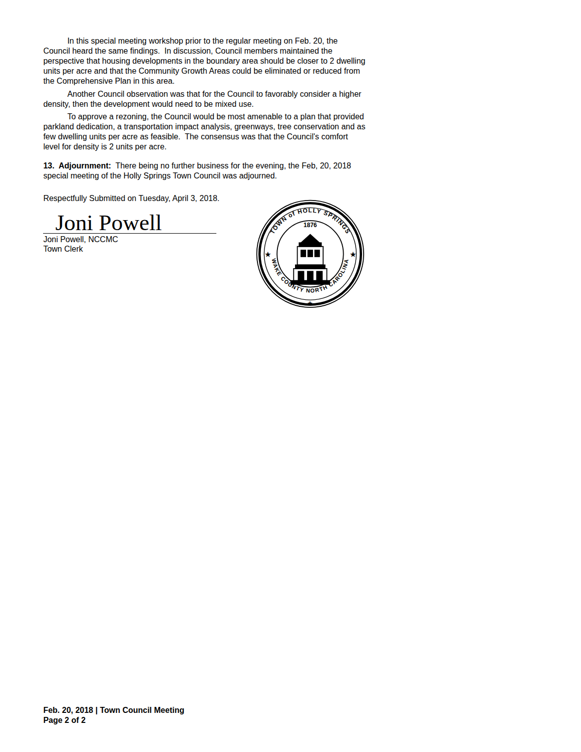In this special meeting workshop prior to the regular meeting on Feb. 20, the Council heard the same findings. In discussion, Council members maintained the perspective that housing developments in the boundary area should be closer to 2 dwelling units per acre and that the Community Growth Areas could be eliminated or reduced from the Comprehensive Plan in this area.
Another Council observation was that for the Council to favorably consider a higher density, then the development would need to be mixed use.
To approve a rezoning, the Council would be most amenable to a plan that provided parkland dedication, a transportation impact analysis, greenways, tree conservation and as few dwelling units per acre as feasible. The consensus was that the Council's comfort level for density is 2 units per acre.
13. Adjournment: There being no further business for the evening, the Feb, 20, 2018 special meeting of the Holly Springs Town Council was adjourned.
Respectfully Submitted on Tuesday, April 3, 2018.
Joni Powell
Joni Powell, NCCMC
Town Clerk
TOWN of HOLLY SPRINGS WAKE COUNTY NORTH CAROLINA 1876 ★ ★ ★
Feb. 20, 2018 | Town Council Meeting
Page 2 of 2